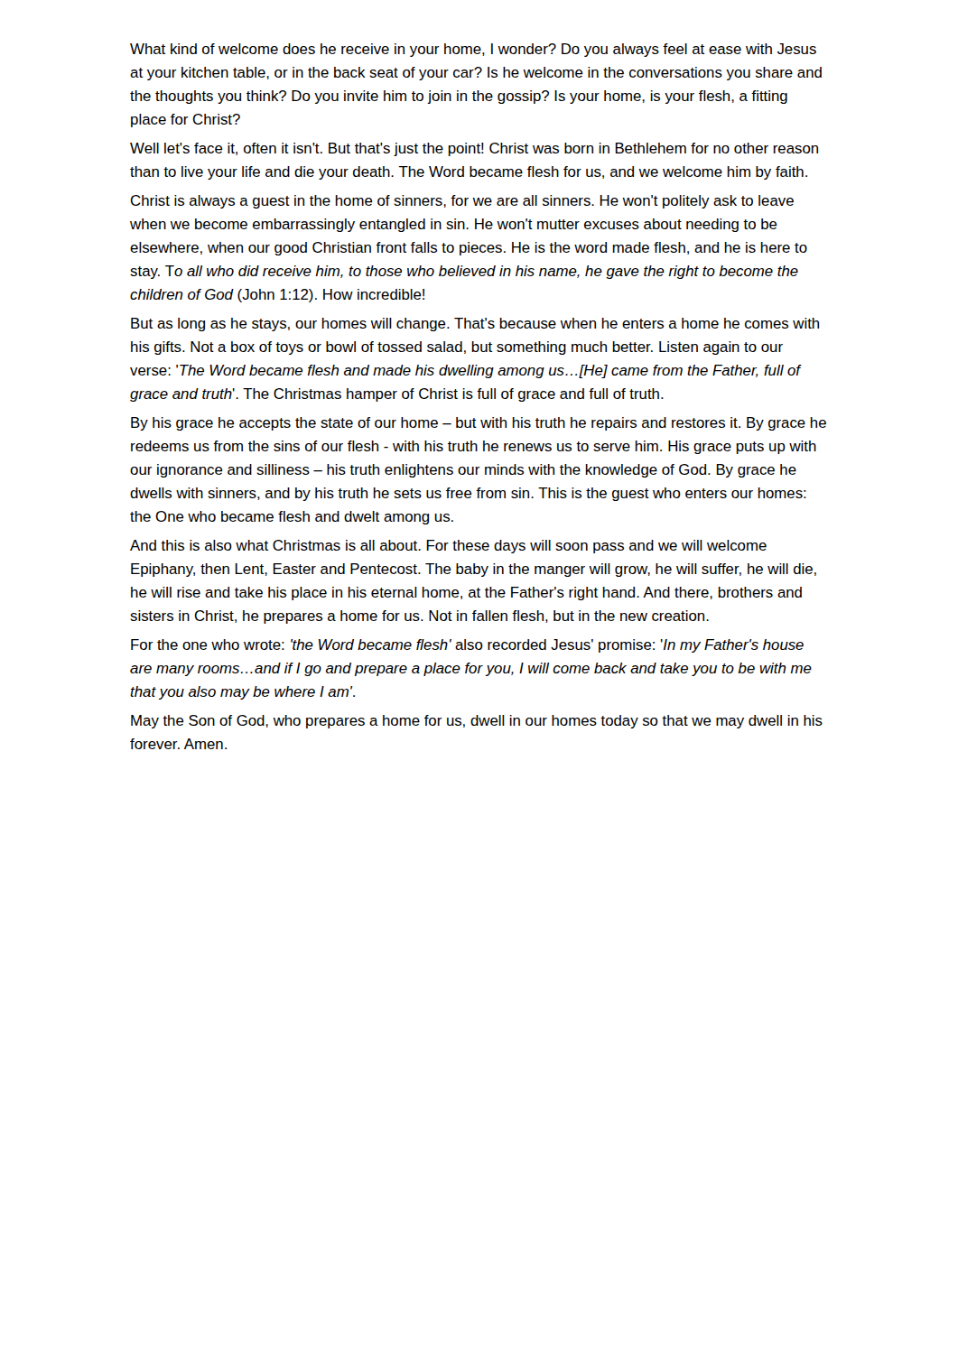What kind of welcome does he receive in your home, I wonder? Do you always feel at ease with Jesus at your kitchen table, or in the back seat of your car? Is he welcome in the conversations you share and the thoughts you think? Do you invite him to join in the gossip? Is your home, is your flesh, a fitting place for Christ?
Well let's face it, often it isn't. But that's just the point! Christ was born in Bethlehem for no other reason than to live your life and die your death. The Word became flesh for us, and we welcome him by faith.
Christ is always a guest in the home of sinners, for we are all sinners. He won't politely ask to leave when we become embarrassingly entangled in sin. He won't mutter excuses about needing to be elsewhere, when our good Christian front falls to pieces. He is the word made flesh, and he is here to stay. To all who did receive him, to those who believed in his name, he gave the right to become the children of God (John 1:12). How incredible!
But as long as he stays, our homes will change. That's because when he enters a home he comes with his gifts. Not a box of toys or bowl of tossed salad, but something much better. Listen again to our verse: 'The Word became flesh and made his dwelling among us…[He] came from the Father, full of grace and truth'. The Christmas hamper of Christ is full of grace and full of truth.
By his grace he accepts the state of our home – but with his truth he repairs and restores it. By grace he redeems us from the sins of our flesh - with his truth he renews us to serve him. His grace puts up with our ignorance and silliness – his truth enlightens our minds with the knowledge of God. By grace he dwells with sinners, and by his truth he sets us free from sin. This is the guest who enters our homes: the One who became flesh and dwelt among us.
And this is also what Christmas is all about. For these days will soon pass and we will welcome Epiphany, then Lent, Easter and Pentecost. The baby in the manger will grow, he will suffer, he will die, he will rise and take his place in his eternal home, at the Father's right hand. And there, brothers and sisters in Christ, he prepares a home for us. Not in fallen flesh, but in the new creation.
For the one who wrote: 'the Word became flesh' also recorded Jesus' promise: 'In my Father's house are many rooms…and if I go and prepare a place for you, I will come back and take you to be with me that you also may be where I am'.
May the Son of God, who prepares a home for us, dwell in our homes today so that we may dwell in his forever. Amen.